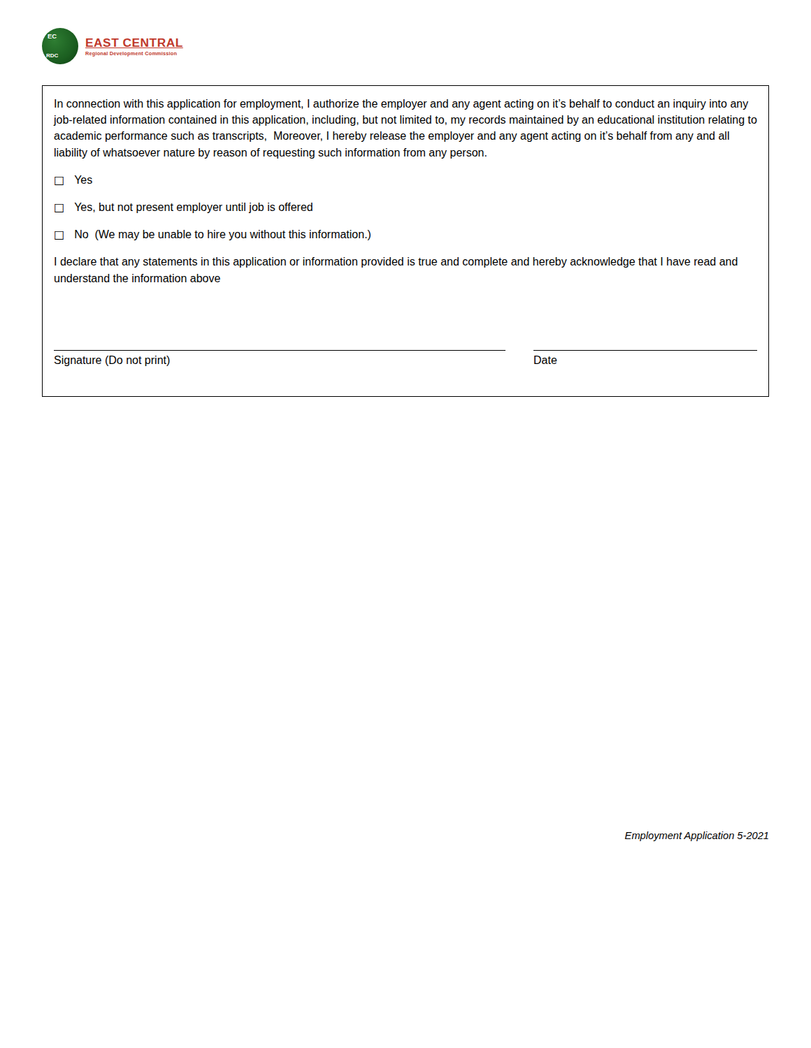EAST CENTRAL
Regional Development Commission
In connection with this application for employment, I authorize the employer and any agent acting on it’s behalf to conduct an inquiry into any job-related information contained in this application, including, but not limited to, my records maintained by an educational institution relating to academic performance such as transcripts, Moreover, I hereby release the employer and any agent acting on it’s behalf from any and all liability of whatsoever nature by reason of requesting such information from any person.
□Yes
□Yes, but not present employer until job is offered
□No (We may be unable to hire you without this information.)
I declare that any statements in this application or information provided is true and complete and hereby acknowledge that I have read and understand the information above
Signature (Do not print)
Date
Employment Application 5-2021